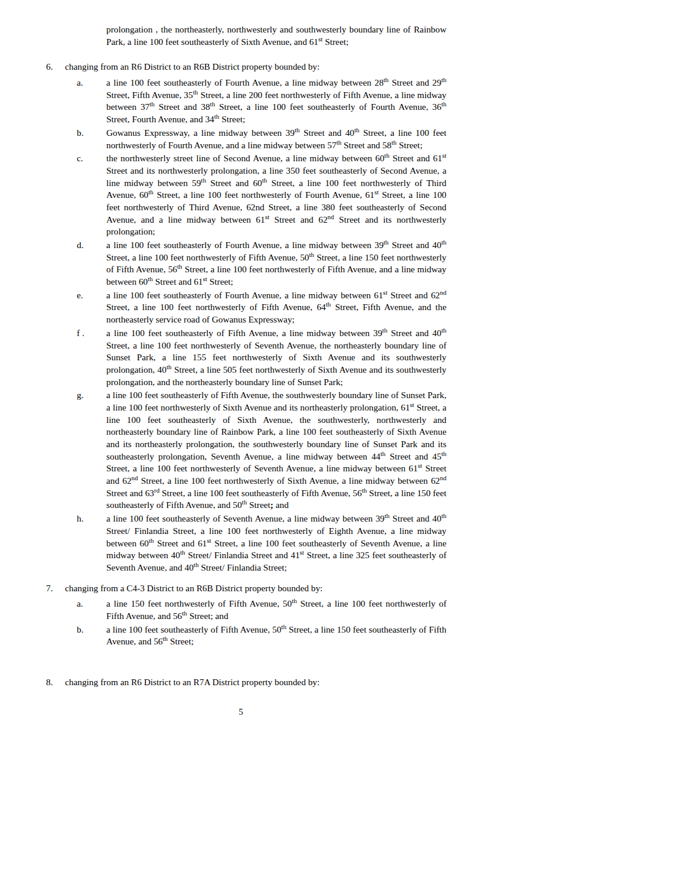prolongation , the northeasterly, northwesterly and southwesterly boundary line of Rainbow Park, a line 100 feet southeasterly of Sixth Avenue, and 61st Street;
6. changing from an R6 District to an R6B District property bounded by:
a. a line 100 feet southeasterly of Fourth Avenue, a line midway between 28th Street and 29th Street, Fifth Avenue, 35th Street, a line 200 feet northwesterly of Fifth Avenue, a line midway between 37th Street and 38th Street, a line 100 feet southeasterly of Fourth Avenue, 36th Street, Fourth Avenue, and 34th Street;
b. Gowanus Expressway, a line midway between 39th Street and 40th Street, a line 100 feet northwesterly of Fourth Avenue, and a line midway between 57th Street and 58th Street;
c. the northwesterly street line of Second Avenue, a line midway between 60th Street and 61st Street and its northwesterly prolongation, a line 350 feet southeasterly of Second Avenue, a line midway between 59th Street and 60th Street, a line 100 feet northwesterly of Third Avenue, 60th Street, a line 100 feet northwesterly of Fourth Avenue, 61st Street, a line 100 feet northwesterly of Third Avenue, 62nd Street, a line 380 feet southeasterly of Second Avenue, and a line midway between 61st Street and 62nd Street and its northwesterly prolongation;
d. a line 100 feet southeasterly of Fourth Avenue, a line midway between 39th Street and 40th Street, a line 100 feet northwesterly of Fifth Avenue, 50th Street, a line 150 feet northwesterly of Fifth Avenue, 56th Street, a line 100 feet northwesterly of Fifth Avenue, and a line midway between 60th Street and 61st Street;
e. a line 100 feet southeasterly of Fourth Avenue, a line midway between 61st Street and 62nd Street, a line 100 feet northwesterly of Fifth Avenue, 64th Street, Fifth Avenue, and the northeasterly service road of Gowanus Expressway;
f . a line 100 feet southeasterly of Fifth Avenue, a line midway between 39th Street and 40th Street, a line 100 feet northwesterly of Seventh Avenue, the northeasterly boundary line of Sunset Park, a line 155 feet northwesterly of Sixth Avenue and its southwesterly prolongation, 40th Street, a line 505 feet northwesterly of Sixth Avenue and its southwesterly prolongation, and the northeasterly boundary line of Sunset Park;
g. a line 100 feet southeasterly of Fifth Avenue, the southwesterly boundary line of Sunset Park, a line 100 feet northwesterly of Sixth Avenue and its northeasterly prolongation, 61st Street, a line 100 feet southeasterly of Sixth Avenue, the southwesterly, northwesterly and northeasterly boundary line of Rainbow Park, a line 100 feet southeasterly of Sixth Avenue and its northeasterly prolongation, the southwesterly boundary line of Sunset Park and its southeasterly prolongation, Seventh Avenue, a line midway between 44th Street and 45th Street, a line 100 feet northwesterly of Seventh Avenue, a line midway between 61st Street and 62nd Street, a line 100 feet northwesterly of Sixth Avenue, a line midway between 62nd Street and 63rd Street, a line 100 feet southeasterly of Fifth Avenue, 56th Street, a line 150 feet southeasterly of Fifth Avenue, and 50th Street; and
h. a line 100 feet southeasterly of Seventh Avenue, a line midway between 39th Street and 40th Street/ Finlandia Street, a line 100 feet northwesterly of Eighth Avenue, a line midway between 60th Street and 61st Street, a line 100 feet southeasterly of Seventh Avenue, a line midway between 40th Street/ Finlandia Street and 41st Street, a line 325 feet southeasterly of Seventh Avenue, and 40th Street/ Finlandia Street;
7. changing from a C4-3 District to an R6B District property bounded by:
a. a line 150 feet northwesterly of Fifth Avenue, 50th Street, a line 100 feet northwesterly of Fifth Avenue, and 56th Street; and
b. a line 100 feet southeasterly of Fifth Avenue, 50th Street, a line 150 feet southeasterly of Fifth Avenue, and 56th Street;
8. changing from an R6 District to an R7A District property bounded by:
5